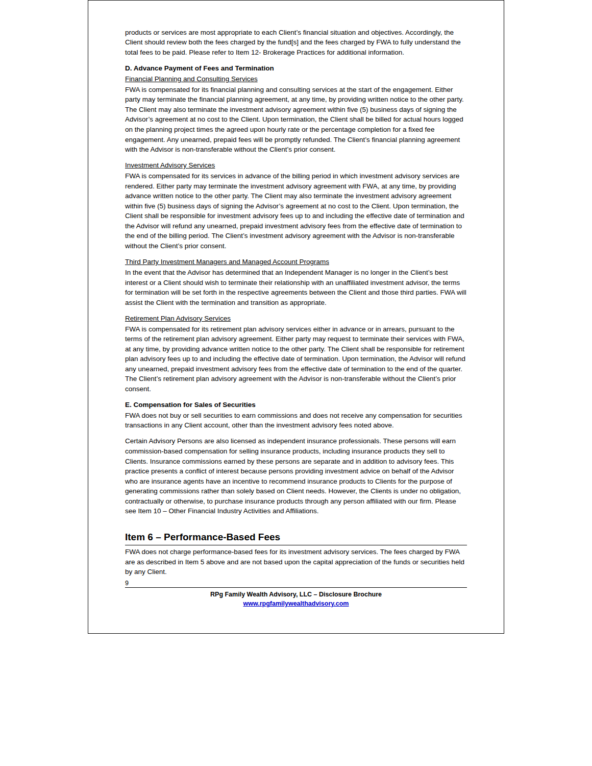products or services are most appropriate to each Client’s financial situation and objectives. Accordingly, the Client should review both the fees charged by the fund[s] and the fees charged by FWA to fully understand the total fees to be paid. Please refer to Item 12- Brokerage Practices for additional information.
D. Advance Payment of Fees and Termination
Financial Planning and Consulting Services
FWA is compensated for its financial planning and consulting services at the start of the engagement. Either party may terminate the financial planning agreement, at any time, by providing written notice to the other party. The Client may also terminate the investment advisory agreement within five (5) business days of signing the Advisor’s agreement at no cost to the Client. Upon termination, the Client shall be billed for actual hours logged on the planning project times the agreed upon hourly rate or the percentage completion for a fixed fee engagement. Any unearned, prepaid fees will be promptly refunded. The Client’s financial planning agreement with the Advisor is non-transferable without the Client’s prior consent.
Investment Advisory Services
FWA is compensated for its services in advance of the billing period in which investment advisory services are rendered. Either party may terminate the investment advisory agreement with FWA, at any time, by providing advance written notice to the other party. The Client may also terminate the investment advisory agreement within five (5) business days of signing the Advisor’s agreement at no cost to the Client. Upon termination, the Client shall be responsible for investment advisory fees up to and including the effective date of termination and the Advisor will refund any unearned, prepaid investment advisory fees from the effective date of termination to the end of the billing period. The Client’s investment advisory agreement with the Advisor is non-transferable without the Client’s prior consent.
Third Party Investment Managers and Managed Account Programs
In the event that the Advisor has determined that an Independent Manager is no longer in the Client’s best interest or a Client should wish to terminate their relationship with an unaffiliated investment advisor, the terms for termination will be set forth in the respective agreements between the Client and those third parties. FWA will assist the Client with the termination and transition as appropriate.
Retirement Plan Advisory Services
FWA is compensated for its retirement plan advisory services either in advance or in arrears, pursuant to the terms of the retirement plan advisory agreement. Either party may request to terminate their services with FWA, at any time, by providing advance written notice to the other party. The Client shall be responsible for retirement plan advisory fees up to and including the effective date of termination. Upon termination, the Advisor will refund any unearned, prepaid investment advisory fees from the effective date of termination to the end of the quarter. The Client’s retirement plan advisory agreement with the Advisor is non-transferable without the Client’s prior consent.
E. Compensation for Sales of Securities
FWA does not buy or sell securities to earn commissions and does not receive any compensation for securities transactions in any Client account, other than the investment advisory fees noted above.
Certain Advisory Persons are also licensed as independent insurance professionals. These persons will earn commission-based compensation for selling insurance products, including insurance products they sell to Clients. Insurance commissions earned by these persons are separate and in addition to advisory fees. This practice presents a conflict of interest because persons providing investment advice on behalf of the Advisor who are insurance agents have an incentive to recommend insurance products to Clients for the purpose of generating commissions rather than solely based on Client needs. However, the Clients is under no obligation, contractually or otherwise, to purchase insurance products through any person affiliated with our firm. Please see Item 10 – Other Financial Industry Activities and Affiliations.
Item 6 – Performance-Based Fees
FWA does not charge performance-based fees for its investment advisory services. The fees charged by FWA are as described in Item 5 above and are not based upon the capital appreciation of the funds or securities held by any Client.
9
RPg Family Wealth Advisory, LLC – Disclosure Brochure
www.rpgfamilywealthadvisory.com